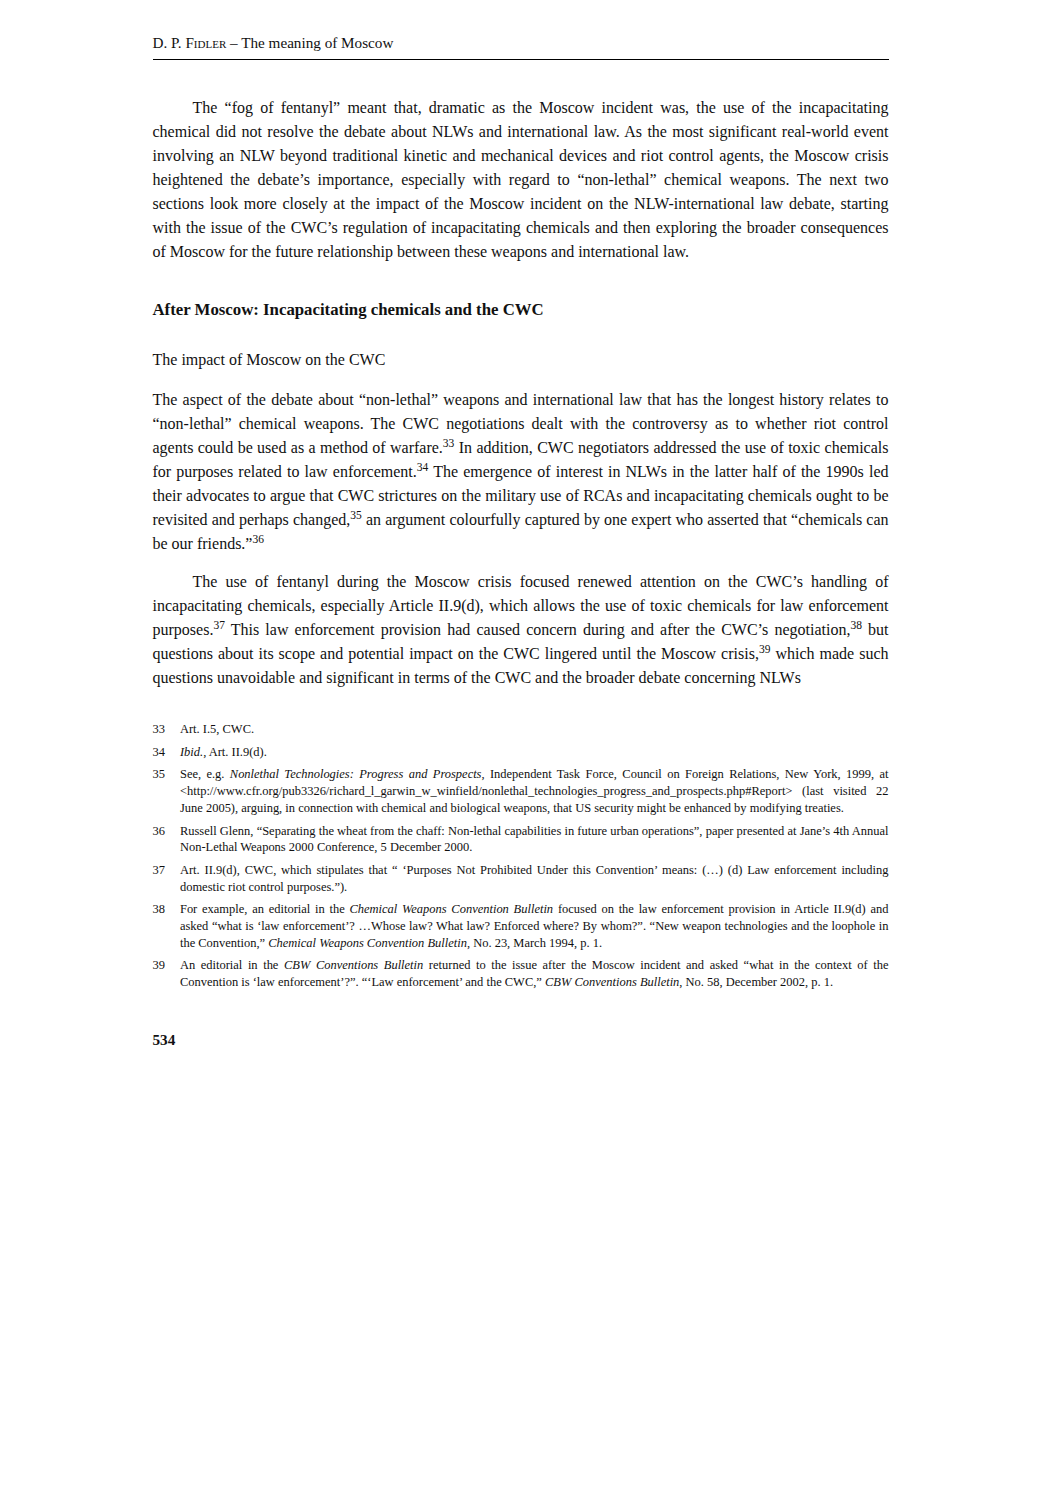D. P. Fidler – The meaning of Moscow
The “fog of fentanyl” meant that, dramatic as the Moscow incident was, the use of the incapacitating chemical did not resolve the debate about NLWs and international law. As the most significant real-world event involving an NLW beyond traditional kinetic and mechanical devices and riot control agents, the Moscow crisis heightened the debate’s importance, especially with regard to “non-lethal” chemical weapons. The next two sections look more closely at the impact of the Moscow incident on the NLW-international law debate, starting with the issue of the CWC’s regulation of incapacitating chemicals and then exploring the broader consequences of Moscow for the future relationship between these weapons and international law.
After Moscow: Incapacitating chemicals and the CWC
The impact of Moscow on the CWC
The aspect of the debate about “non-lethal” weapons and international law that has the longest history relates to “non-lethal” chemical weapons. The CWC negotiations dealt with the controversy as to whether riot control agents could be used as a method of warfare.33 In addition, CWC negotiators addressed the use of toxic chemicals for purposes related to law enforcement.34 The emergence of interest in NLWs in the latter half of the 1990s led their advocates to argue that CWC strictures on the military use of RCAs and incapacitating chemicals ought to be revisited and perhaps changed,35 an argument colourfully captured by one expert who asserted that “chemicals can be our friends.”36
The use of fentanyl during the Moscow crisis focused renewed attention on the CWC’s handling of incapacitating chemicals, especially Article II.9(d), which allows the use of toxic chemicals for law enforcement purposes.37 This law enforcement provision had caused concern during and after the CWC’s negotiation,38 but questions about its scope and potential impact on the CWC lingered until the Moscow crisis,39 which made such questions unavoidable and significant in terms of the CWC and the broader debate concerning NLWs
Art. I.5, CWC.
Ibid., Art. II.9(d).
See, e.g. Nonlethal Technologies: Progress and Prospects, Independent Task Force, Council on Foreign Relations, New York, 1999, at <http://www.cfr.org/pub3326/richard_l_garwin_w_winfield/nonlethal_technologies_progress_and_prospects.php#Report> (last visited 22 June 2005), arguing, in connection with chemical and biological weapons, that US security might be enhanced by modifying treaties.
Russell Glenn, “Separating the wheat from the chaff: Non-lethal capabilities in future urban operations”, paper presented at Jane’s 4th Annual Non-Lethal Weapons 2000 Conference, 5 December 2000.
Art. II.9(d), CWC, which stipulates that “ ‘Purposes Not Prohibited Under this Convention’ means: (…) (d) Law enforcement including domestic riot control purposes.”).
For example, an editorial in the Chemical Weapons Convention Bulletin focused on the law enforcement provision in Article II.9(d) and asked “what is ‘law enforcement’? …Whose law? What law? Enforced where? By whom?”. “New weapon technologies and the loophole in the Convention,” Chemical Weapons Convention Bulletin, No. 23, March 1994, p. 1.
An editorial in the CBW Conventions Bulletin returned to the issue after the Moscow incident and asked “what in the context of the Convention is ‘law enforcement’?”. “‘Law enforcement’ and the CWC,” CBW Conventions Bulletin, No. 58, December 2002, p. 1.
534